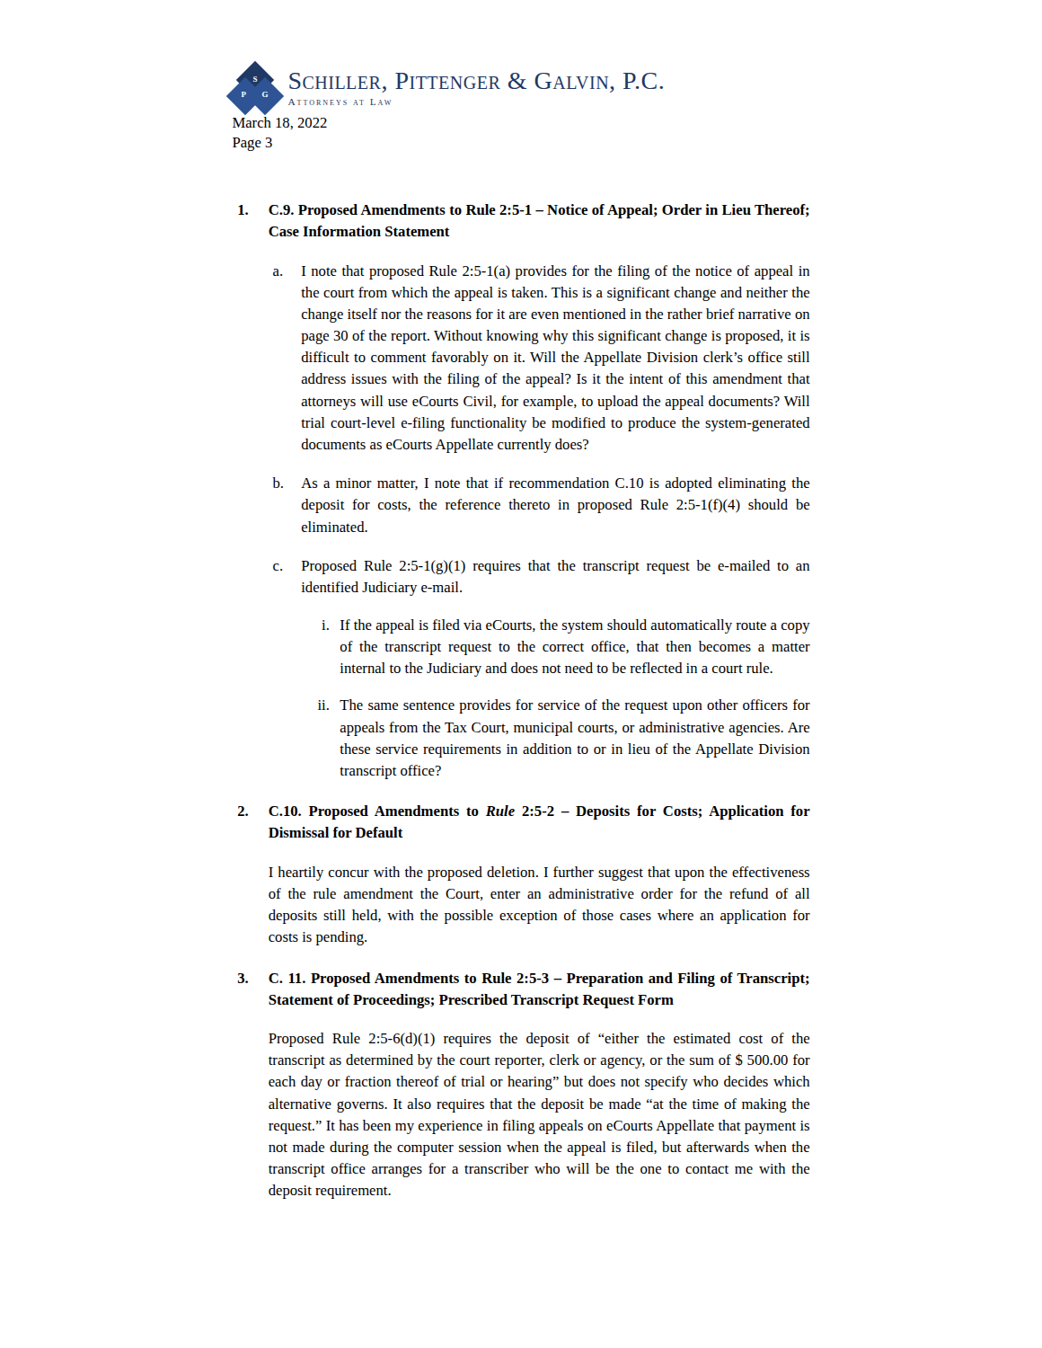S P G
Schiller, Pittenger & Galvin, P.C.
Attorneys at Law
March 18, 2022
Page 3
C.9. Proposed Amendments to Rule 2:5-1 – Notice of Appeal; Order in Lieu Thereof; Case Information Statement
I note that proposed Rule 2:5-1(a) provides for the filing of the notice of appeal in the court from which the appeal is taken. This is a significant change and neither the change itself nor the reasons for it are even mentioned in the rather brief narrative on page 30 of the report. Without knowing why this significant change is proposed, it is difficult to comment favorably on it. Will the Appellate Division clerk’s office still address issues with the filing of the appeal? Is it the intent of this amendment that attorneys will use eCourts Civil, for example, to upload the appeal documents? Will trial court-level e-filing functionality be modified to produce the system-generated documents as eCourts Appellate currently does?
As a minor matter, I note that if recommendation C.10 is adopted eliminating the deposit for costs, the reference thereto in proposed Rule 2:5-1(f)(4) should be eliminated.
Proposed Rule 2:5-1(g)(1) requires that the transcript request be e-mailed to an identified Judiciary e-mail.
If the appeal is filed via eCourts, the system should automatically route a copy of the transcript request to the correct office, that then becomes a matter internal to the Judiciary and does not need to be reflected in a court rule.
The same sentence provides for service of the request upon other officers for appeals from the Tax Court, municipal courts, or administrative agencies. Are these service requirements in addition to or in lieu of the Appellate Division transcript office?
C.10. Proposed Amendments to Rule 2:5-2 – Deposits for Costs; Application for Dismissal for Default
I heartily concur with the proposed deletion. I further suggest that upon the effectiveness of the rule amendment the Court, enter an administrative order for the refund of all deposits still held, with the possible exception of those cases where an application for costs is pending.
C. 11. Proposed Amendments to Rule 2:5-3 – Preparation and Filing of Transcript; Statement of Proceedings; Prescribed Transcript Request Form
Proposed Rule 2:5-6(d)(1) requires the deposit of “either the estimated cost of the transcript as determined by the court reporter, clerk or agency, or the sum of $ 500.00 for each day or fraction thereof of trial or hearing” but does not specify who decides which alternative governs. It also requires that the deposit be made “at the time of making the request.” It has been my experience in filing appeals on eCourts Appellate that payment is not made during the computer session when the appeal is filed, but afterwards when the transcript office arranges for a transcriber who will be the one to contact me with the deposit requirement.